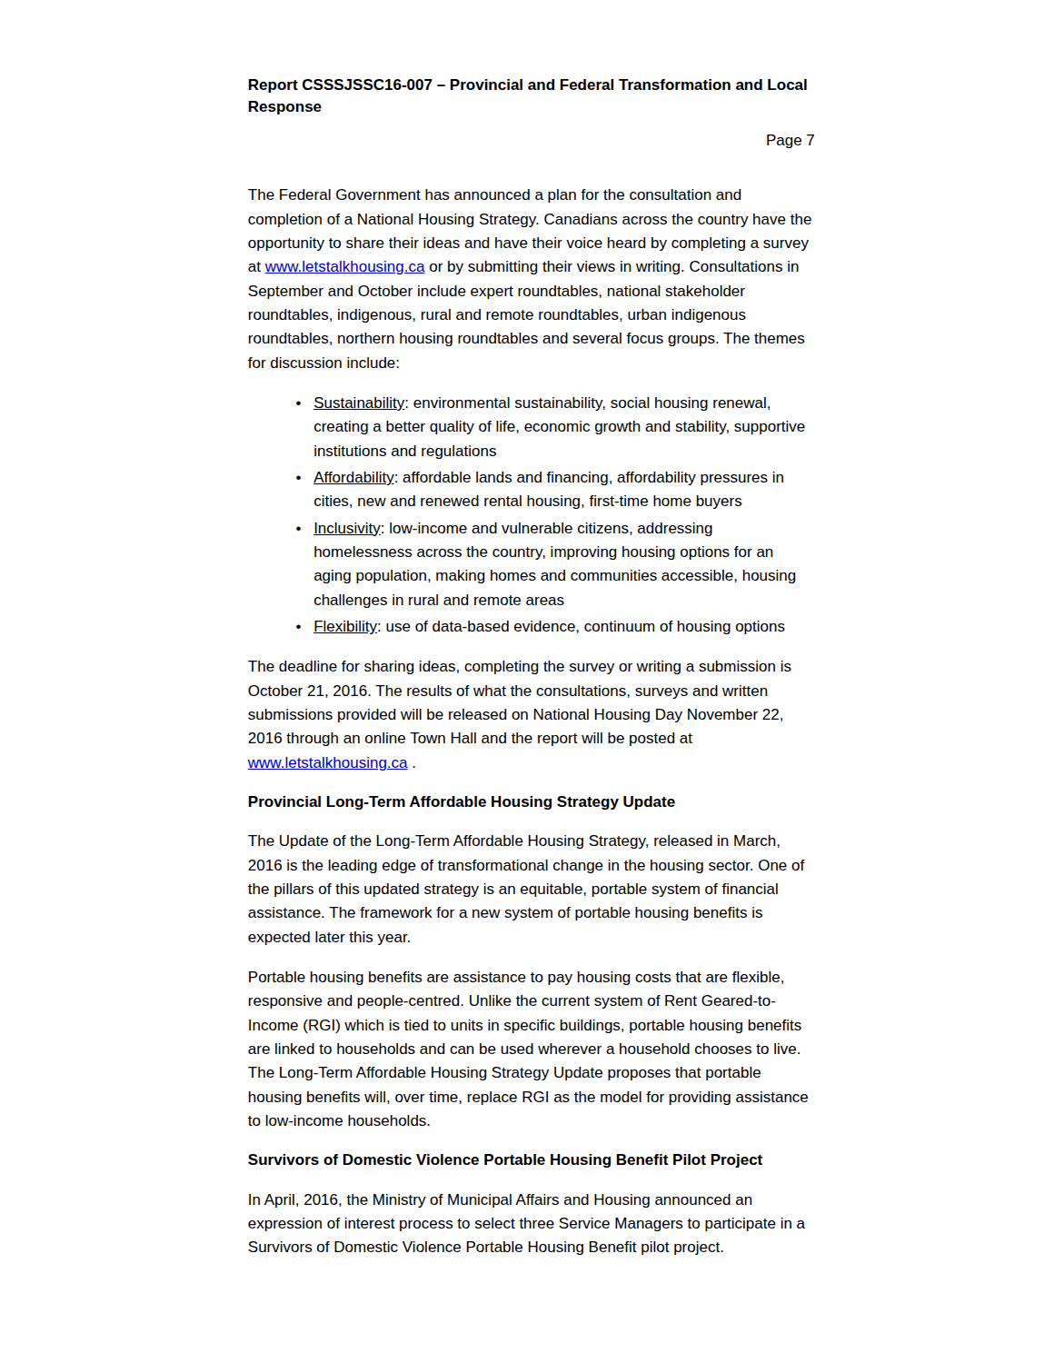Report CSSSJSSC16-007 – Provincial and Federal Transformation and Local Response
Page 7
The Federal Government has announced a plan for the consultation and completion of a National Housing Strategy. Canadians across the country have the opportunity to share their ideas and have their voice heard by completing a survey at www.letstalkhousing.ca or by submitting their views in writing. Consultations in September and October include expert roundtables, national stakeholder roundtables, indigenous, rural and remote roundtables, urban indigenous roundtables, northern housing roundtables and several focus groups. The themes for discussion include:
Sustainability: environmental sustainability, social housing renewal, creating a better quality of life, economic growth and stability, supportive institutions and regulations
Affordability: affordable lands and financing, affordability pressures in cities, new and renewed rental housing, first-time home buyers
Inclusivity: low-income and vulnerable citizens, addressing homelessness across the country, improving housing options for an aging population, making homes and communities accessible, housing challenges in rural and remote areas
Flexibility: use of data-based evidence, continuum of housing options
The deadline for sharing ideas, completing the survey or writing a submission is October 21, 2016. The results of what the consultations, surveys and written submissions provided will be released on National Housing Day November 22, 2016 through an online Town Hall and the report will be posted at www.letstalkhousing.ca .
Provincial Long-Term Affordable Housing Strategy Update
The Update of the Long-Term Affordable Housing Strategy, released in March, 2016 is the leading edge of transformational change in the housing sector. One of the pillars of this updated strategy is an equitable, portable system of financial assistance. The framework for a new system of portable housing benefits is expected later this year.
Portable housing benefits are assistance to pay housing costs that are flexible, responsive and people-centred. Unlike the current system of Rent Geared-to-Income (RGI) which is tied to units in specific buildings, portable housing benefits are linked to households and can be used wherever a household chooses to live. The Long-Term Affordable Housing Strategy Update proposes that portable housing benefits will, over time, replace RGI as the model for providing assistance to low-income households.
Survivors of Domestic Violence Portable Housing Benefit Pilot Project
In April, 2016, the Ministry of Municipal Affairs and Housing announced an expression of interest process to select three Service Managers to participate in a Survivors of Domestic Violence Portable Housing Benefit pilot project.